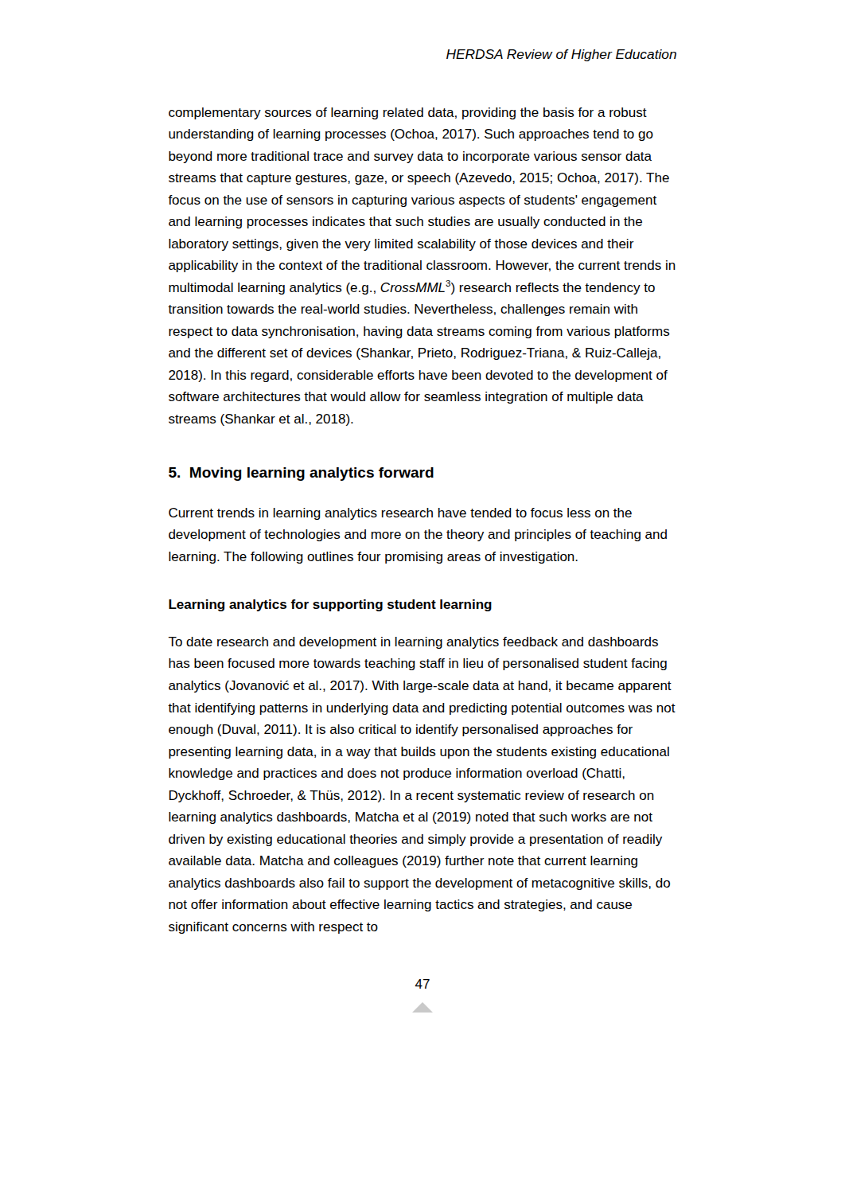HERDSA Review of Higher Education
complementary sources of learning related data, providing the basis for a robust understanding of learning processes (Ochoa, 2017). Such approaches tend to go beyond more traditional trace and survey data to incorporate various sensor data streams that capture gestures, gaze, or speech (Azevedo, 2015; Ochoa, 2017). The focus on the use of sensors in capturing various aspects of students' engagement and learning processes indicates that such studies are usually conducted in the laboratory settings, given the very limited scalability of those devices and their applicability in the context of the traditional classroom. However, the current trends in multimodal learning analytics (e.g., CrossMML3) research reflects the tendency to transition towards the real-world studies. Nevertheless, challenges remain with respect to data synchronisation, having data streams coming from various platforms and the different set of devices (Shankar, Prieto, Rodriguez-Triana, & Ruiz-Calleja, 2018). In this regard, considerable efforts have been devoted to the development of software architectures that would allow for seamless integration of multiple data streams (Shankar et al., 2018).
5. Moving learning analytics forward
Current trends in learning analytics research have tended to focus less on the development of technologies and more on the theory and principles of teaching and learning. The following outlines four promising areas of investigation.
Learning analytics for supporting student learning
To date research and development in learning analytics feedback and dashboards has been focused more towards teaching staff in lieu of personalised student facing analytics (Jovanović et al., 2017). With large-scale data at hand, it became apparent that identifying patterns in underlying data and predicting potential outcomes was not enough (Duval, 2011). It is also critical to identify personalised approaches for presenting learning data, in a way that builds upon the students existing educational knowledge and practices and does not produce information overload (Chatti, Dyckhoff, Schroeder, & Thüs, 2012). In a recent systematic review of research on learning analytics dashboards, Matcha et al (2019) noted that such works are not driven by existing educational theories and simply provide a presentation of readily available data. Matcha and colleagues (2019) further note that current learning analytics dashboards also fail to support the development of metacognitive skills, do not offer information about effective learning tactics and strategies, and cause significant concerns with respect to
47